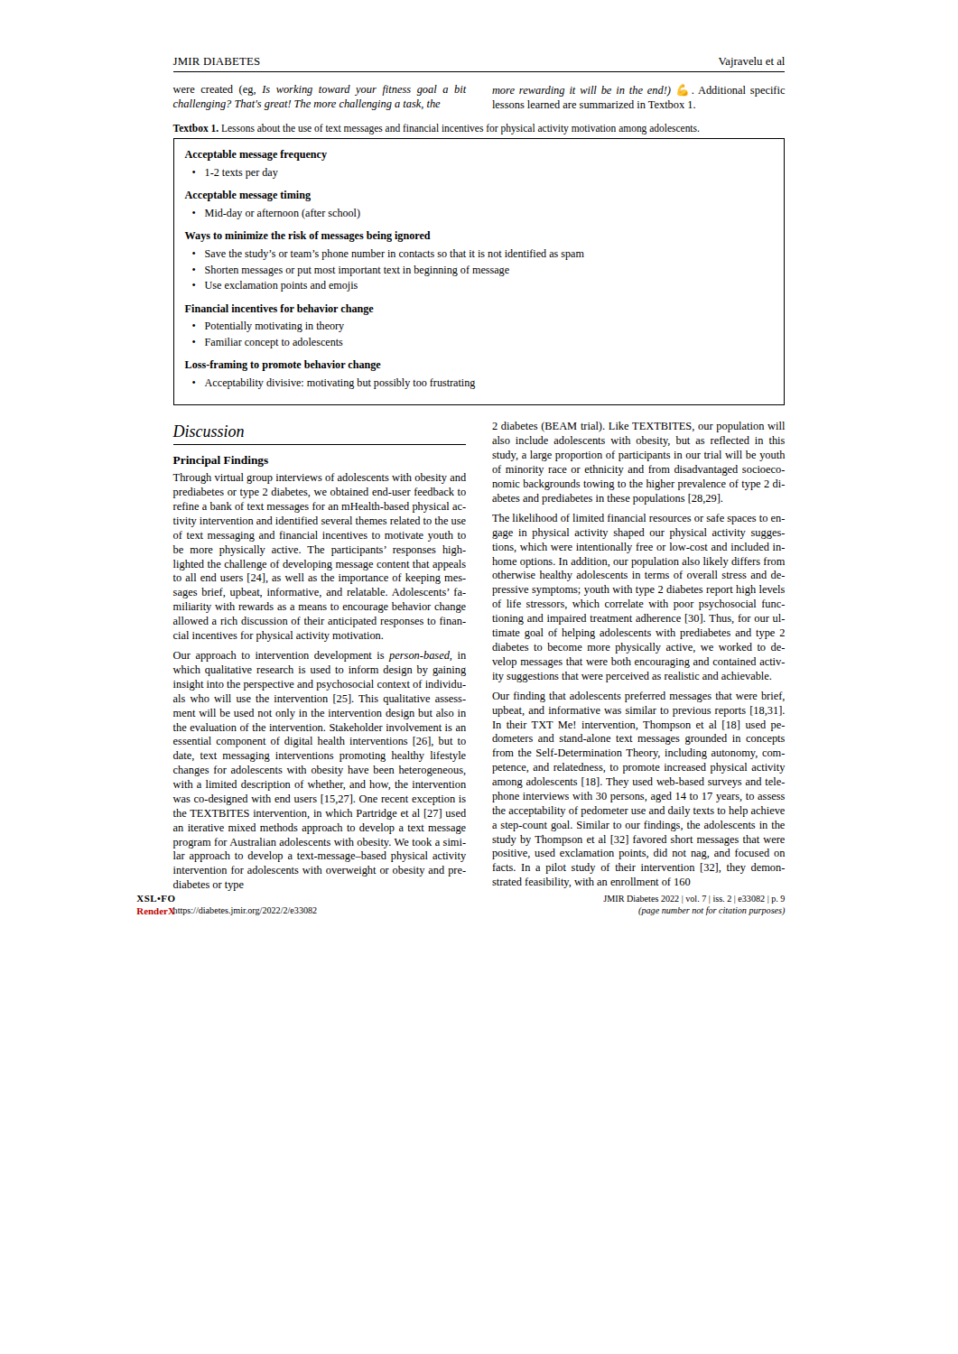JMIR DIABETES Vajravelu et al
were created (eg, Is working toward your fitness goal a bit challenging? That's great! The more challenging a task, the
more rewarding it will be in the end!) 💪. Additional specific lessons learned are summarized in Textbox 1.
Textbox 1. Lessons about the use of text messages and financial incentives for physical activity motivation among adolescents.
Acceptable message frequency
1-2 texts per day
Acceptable message timing
Mid-day or afternoon (after school)
Ways to minimize the risk of messages being ignored
Save the study’s or team’s phone number in contacts so that it is not identified as spam
Shorten messages or put most important text in beginning of message
Use exclamation points and emojis
Financial incentives for behavior change
Potentially motivating in theory
Familiar concept to adolescents
Loss-framing to promote behavior change
Acceptability divisive: motivating but possibly too frustrating
Discussion
Principal Findings
Through virtual group interviews of adolescents with obesity and prediabetes or type 2 diabetes, we obtained end-user feedback to refine a bank of text messages for an mHealth-based physical activity intervention and identified several themes related to the use of text messaging and financial incentives to motivate youth to be more physically active. The participants’ responses highlighted the challenge of developing message content that appeals to all end users [24], as well as the importance of keeping messages brief, upbeat, informative, and relatable. Adolescents’ familiarity with rewards as a means to encourage behavior change allowed a rich discussion of their anticipated responses to financial incentives for physical activity motivation.
Our approach to intervention development is person-based, in which qualitative research is used to inform design by gaining insight into the perspective and psychosocial context of individuals who will use the intervention [25]. This qualitative assessment will be used not only in the intervention design but also in the evaluation of the intervention. Stakeholder involvement is an essential component of digital health interventions [26], but to date, text messaging interventions promoting healthy lifestyle changes for adolescents with obesity have been heterogeneous, with a limited description of whether, and how, the intervention was co-designed with end users [15,27]. One recent exception is the TEXTBITES intervention, in which Partridge et al [27] used an iterative mixed methods approach to develop a text message program for Australian adolescents with obesity. We took a similar approach to develop a text-message–based physical activity intervention for adolescents with overweight or obesity and prediabetes or type
2 diabetes (BEAM trial). Like TEXTBITES, our population will also include adolescents with obesity, but as reflected in this study, a large proportion of participants in our trial will be youth of minority race or ethnicity and from disadvantaged socioeconomic backgrounds towing to the higher prevalence of type 2 diabetes and prediabetes in these populations [28,29].
The likelihood of limited financial resources or safe spaces to engage in physical activity shaped our physical activity suggestions, which were intentionally free or low-cost and included in-home options. In addition, our population also likely differs from otherwise healthy adolescents in terms of overall stress and depressive symptoms; youth with type 2 diabetes report high levels of life stressors, which correlate with poor psychosocial functioning and impaired treatment adherence [30]. Thus, for our ultimate goal of helping adolescents with prediabetes and type 2 diabetes to become more physically active, we worked to develop messages that were both encouraging and contained activity suggestions that were perceived as realistic and achievable.
Our finding that adolescents preferred messages that were brief, upbeat, and informative was similar to previous reports [18,31]. In their TXT Me! intervention, Thompson et al [18] used pedometers and stand-alone text messages grounded in concepts from the Self-Determination Theory, including autonomy, competence, and relatedness, to promote increased physical activity among adolescents [18]. They used web-based surveys and telephone interviews with 30 persons, aged 14 to 17 years, to assess the acceptability of pedometer use and daily texts to help achieve a step-count goal. Similar to our findings, the adolescents in the study by Thompson et al [32] favored short messages that were positive, used exclamation points, did not nag, and focused on facts. In a pilot study of their intervention [32], they demonstrated feasibility, with an enrollment of 160
XSL•FO
RenderX
https://diabetes.jmir.org/2022/2/e33082
JMIR Diabetes 2022 | vol. 7 | iss. 2 | e33082 | p. 9
(page number not for citation purposes)